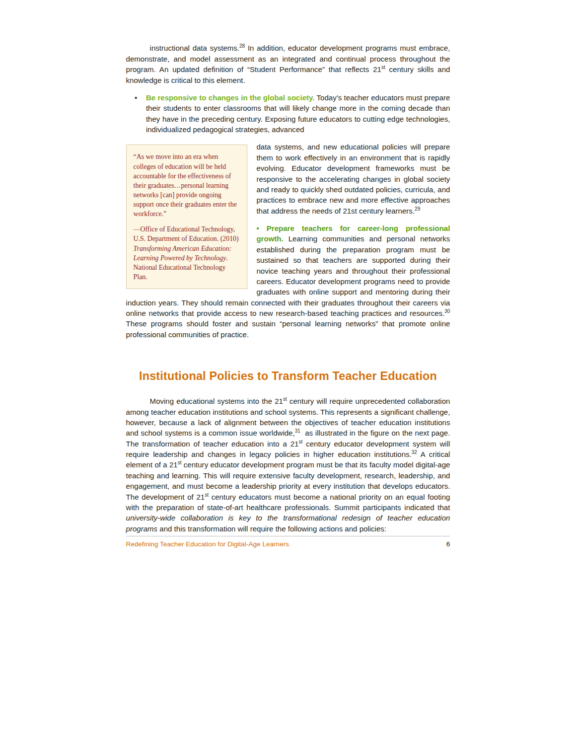instructional data systems.28 In addition, educator development programs must embrace, demonstrate, and model assessment as an integrated and continual process throughout the program. An updated definition of “Student Performance” that reflects 21st century skills and knowledge is critical to this element.
•
Be responsive to changes in the global society. Today’s teacher educators must prepare their students to enter classrooms that will likely change more in the coming decade than they have in the preceding century. Exposing future educators to cutting edge technologies, individualized pedagogical strategies, advanced
“As we move into an era when colleges of education will be held accountable for the effectiveness of their graduates…personal learning networks [can] provide ongoing support once their graduates enter the workforce.”
—Office of Educational Technology, U.S. Department of Education. (2010) Transforming American Education: Learning Powered by Technology. National Educational Technology Plan.
data systems, and new educational policies will prepare them to work effectively in an environment that is rapidly evolving. Educator development frameworks must be responsive to the accelerating changes in global society and ready to quickly shed outdated policies, curricula, and practices to embrace new and more effective approaches that address the needs of 21st century learners.29
• Prepare teachers for career-long professional growth. Learning communities and personal networks established during the preparation program must be sustained so that teachers are supported during their novice teaching years and throughout their professional careers. Educator development programs need to provide graduates with online support and mentoring during their induction years. They should remain connected with their graduates throughout their careers via online networks that provide access to new research-based teaching practices and resources.30 These programs should foster and sustain “personal learning networks” that promote online professional communities of practice.
Institutional Policies to Transform Teacher Education
Moving educational systems into the 21st century will require unprecedented collaboration among teacher education institutions and school systems. This represents a significant challenge, however, because a lack of alignment between the objectives of teacher education institutions and school systems is a common issue worldwide,31 as illustrated in the figure on the next page. The transformation of teacher education into a 21st century educator development system will require leadership and changes in legacy policies in higher education institutions.32 A critical element of a 21st century educator development program must be that its faculty model digital-age teaching and learning. This will require extensive faculty development, research, leadership, and engagement, and must become a leadership priority at every institution that develops educators. The development of 21st century educators must become a national priority on an equal footing with the preparation of state-of-art healthcare professionals. Summit participants indicated that university-wide collaboration is key to the transformational redesign of teacher education programs and this transformation will require the following actions and policies:
Redefining Teacher Education for Digital-Age Learners
6